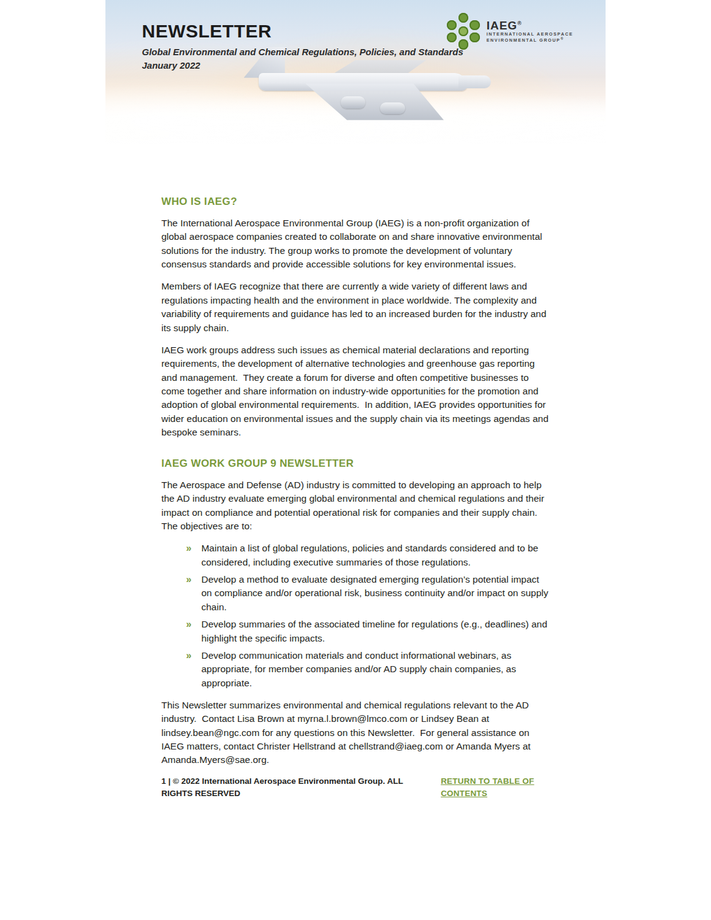NEWSLETTER
Global Environmental and Chemical Regulations, Policies, and Standards
January 2022
IAEG®
International Aerospace
Environmental Group®
Who is IAEG?
The International Aerospace Environmental Group (IAEG) is a non-profit organization of global aerospace companies created to collaborate on and share innovative environmental solutions for the industry. The group works to promote the development of voluntary consensus standards and provide accessible solutions for key environmental issues.
Members of IAEG recognize that there are currently a wide variety of different laws and regulations impacting health and the environment in place worldwide. The complexity and variability of requirements and guidance has led to an increased burden for the industry and its supply chain.
IAEG work groups address such issues as chemical material declarations and reporting requirements, the development of alternative technologies and greenhouse gas reporting and management. They create a forum for diverse and often competitive businesses to come together and share information on industry-wide opportunities for the promotion and adoption of global environmental requirements. In addition, IAEG provides opportunities for wider education on environmental issues and the supply chain via its meetings agendas and bespoke seminars.
IAEG Work Group 9 Newsletter
The Aerospace and Defense (AD) industry is committed to developing an approach to help the AD industry evaluate emerging global environmental and chemical regulations and their impact on compliance and potential operational risk for companies and their supply chain. The objectives are to:
Maintain a list of global regulations, policies and standards considered and to be considered, including executive summaries of those regulations.
Develop a method to evaluate designated emerging regulation’s potential impact on compliance and/or operational risk, business continuity and/or impact on supply chain.
Develop summaries of the associated timeline for regulations (e.g., deadlines) and highlight the specific impacts.
Develop communication materials and conduct informational webinars, as appropriate, for member companies and/or AD supply chain companies, as appropriate.
This Newsletter summarizes environmental and chemical regulations relevant to the AD industry. Contact Lisa Brown at myrna.l.brown@lmco.com or Lindsey Bean at lindsey.bean@ngc.com for any questions on this Newsletter. For general assistance on IAEG matters, contact Christer Hellstrand at chellstrand@iaeg.com or Amanda Myers at Amanda.Myers@sae.org.
1 | © 2022 International Aerospace Environmental Group. ALL RIGHTS RESERVED
RETURN TO TABLE OF CONTENTS